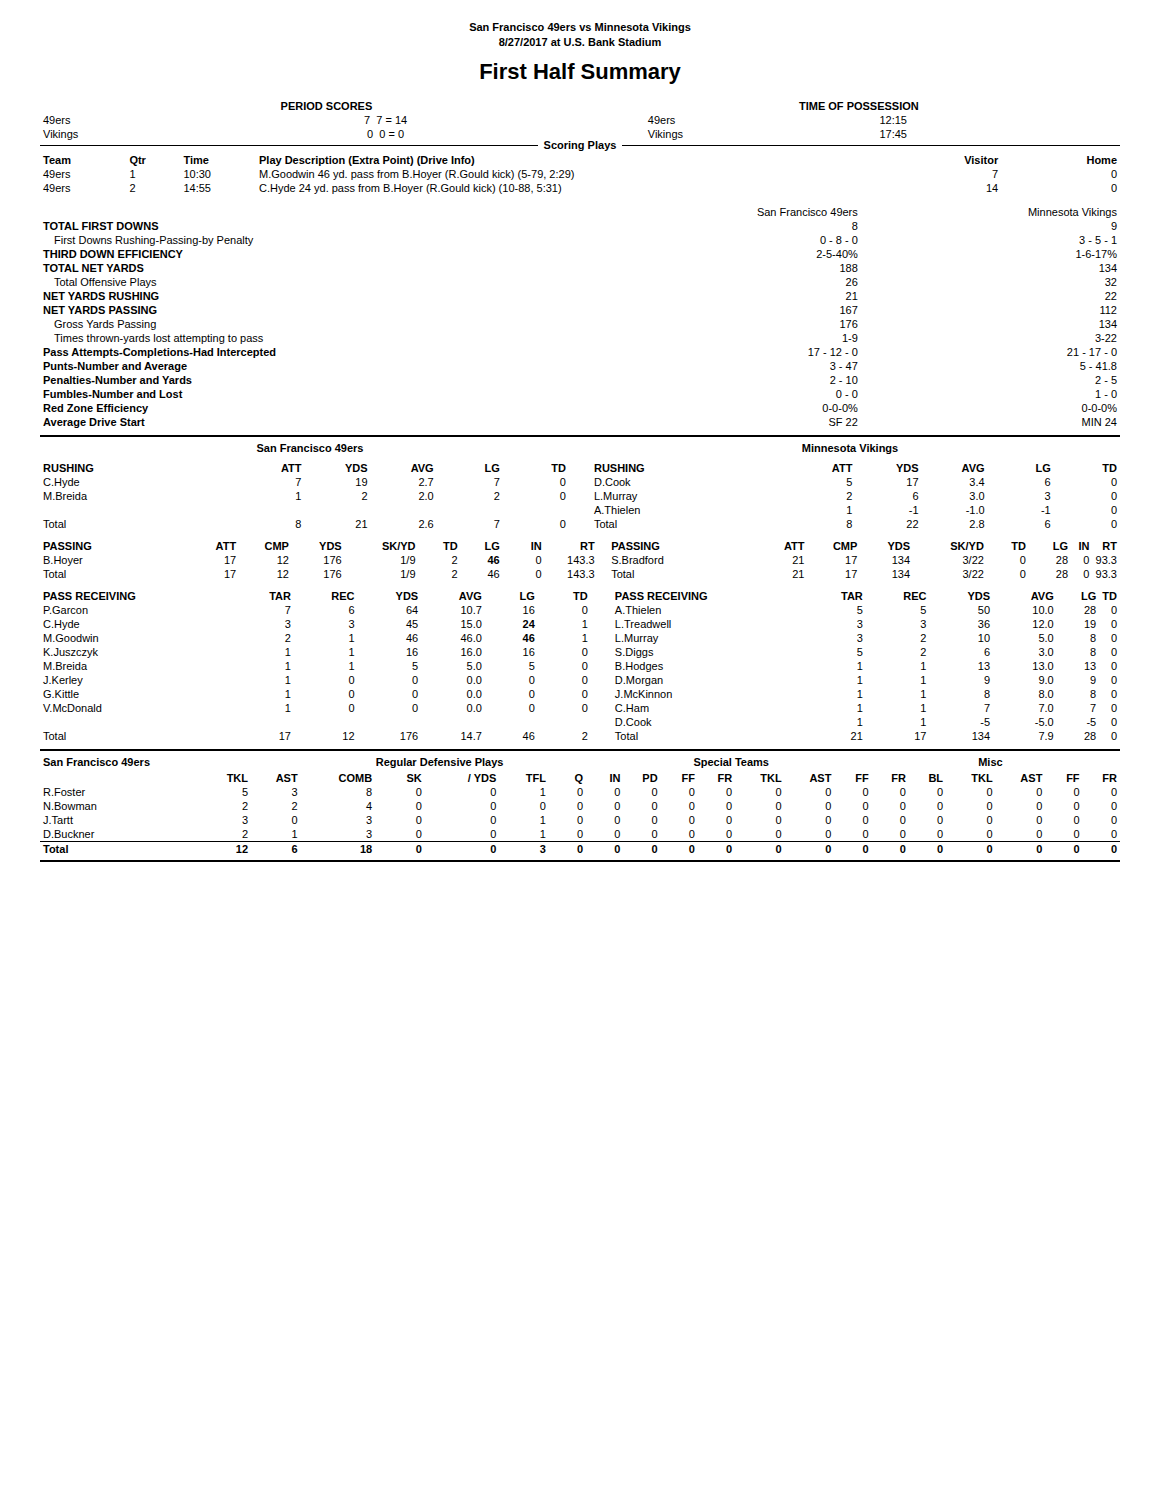San Francisco 49ers vs Minnesota Vikings
8/27/2017 at U.S. Bank Stadium
First Half Summary
| | PERIOD SCORES | | | TIME OF POSSESSION | |
| 49ers | 7 7 = 14 | | 49ers | 12:15 | |
| Vikings | 0 0 = 0 | | Vikings | 17:45 | |
Scoring Plays
| Team | Qtr | Time | Play Description (Extra Point) (Drive Info) | Visitor | Home |
| 49ers | 1 | 10:30 | M.Goodwin 46 yd. pass from B.Hoyer (R.Gould kick) (5-79, 2:29) | 7 | 0 |
| 49ers | 2 | 14:55 | C.Hyde 24 yd. pass from B.Hoyer (R.Gould kick) (10-88, 5:31) | 14 | 0 |
| | San Francisco 49ers | Minnesota Vikings |
| TOTAL FIRST DOWNS | 8 | 9 |
| First Downs Rushing-Passing-by Penalty | 0 - 8 - 0 | 3 - 5 - 1 |
| THIRD DOWN EFFICIENCY | 2-5-40% | 1-6-17% |
| TOTAL NET YARDS | 188 | 134 |
| Total Offensive Plays | 26 | 32 |
| NET YARDS RUSHING | 21 | 22 |
| NET YARDS PASSING | 167 | 112 |
| Gross Yards Passing | 176 | 134 |
| Times thrown-yards lost attempting to pass | 1-9 | 3-22 |
| Pass Attempts-Completions-Had Intercepted | 17 - 12 - 0 | 21 - 17 - 0 |
| Punts-Number and Average | 3 - 47 | 5 - 41.8 |
| Penalties-Number and Yards | 2 - 10 | 2 - 5 |
| Fumbles-Number and Lost | 0 - 0 | 1 - 0 |
| Red Zone Efficiency | 0-0-0% | 0-0-0% |
| Average Drive Start | SF 22 | MIN 24 |
| San Francisco 49ers | Minnesota Vikings |
| RUSHING | ATT | YDS | AVG | LG | TD | | RUSHING | ATT | YDS | AVG | LG | TD |
| C.Hyde | 7 | 19 | 2.7 | 7 | 0 | | D.Cook | 5 | 17 | 3.4 | 6 | 0 |
| M.Breida | 1 | 2 | 2.0 | 2 | 0 | | L.Murray | 2 | 6 | 3.0 | 3 | 0 |
| | | | | | | | A.Thielen | 1 | -1 | -1.0 | -1 | 0 |
| Total | 8 | 21 | 2.6 | 7 | 0 | | Total | 8 | 22 | 2.8 | 6 | 0 |
| PASSING | ATT | CMP | YDS | SK/YD | TD | LG | IN | RT | | PASSING | ATT | CMP | YDS | SK/YD | TD | LG | IN | RT |
| B.Hoyer | 17 | 12 | 176 | 1/9 | 2 | 46 | 0 | 143.3 | | S.Bradford | 21 | 17 | 134 | 3/22 | 0 | 28 | 0 | 93.3 |
| Total | 17 | 12 | 176 | 1/9 | 2 | 46 | 0 | 143.3 | | Total | 21 | 17 | 134 | 3/22 | 0 | 28 | 0 | 93.3 |
| PASS RECEIVING | TAR | REC | YDS | AVG | LG | TD | | PASS RECEIVING | TAR | REC | YDS | AVG | LG | TD |
| P.Garcon | 7 | 6 | 64 | 10.7 | 16 | 0 | | A.Thielen | 5 | 5 | 50 | 10.0 | 28 | 0 |
| C.Hyde | 3 | 3 | 45 | 15.0 | 24 | 1 | | L.Treadwell | 3 | 3 | 36 | 12.0 | 19 | 0 |
| M.Goodwin | 2 | 1 | 46 | 46.0 | 46 | 1 | | L.Murray | 3 | 2 | 10 | 5.0 | 8 | 0 |
| K.Juszczyk | 1 | 1 | 16 | 16.0 | 16 | 0 | | S.Diggs | 5 | 2 | 6 | 3.0 | 8 | 0 |
| M.Breida | 1 | 1 | 5 | 5.0 | 5 | 0 | | B.Hodges | 1 | 1 | 13 | 13.0 | 13 | 0 |
| J.Kerley | 1 | 0 | 0 | 0.0 | 0 | 0 | | D.Morgan | 1 | 1 | 9 | 9.0 | 9 | 0 |
| G.Kittle | 1 | 0 | 0 | 0.0 | 0 | 0 | | J.McKinnon | 1 | 1 | 8 | 8.0 | 8 | 0 |
| V.McDonald | 1 | 0 | 0 | 0.0 | 0 | 0 | | C.Ham | 1 | 1 | 7 | 7.0 | 7 | 0 |
| | | | | | | | | D.Cook | 1 | 1 | -5 | -5.0 | -5 | 0 |
| Total | 17 | 12 | 176 | 14.7 | 46 | 2 | | Total | 21 | 17 | 134 | 7.9 | 28 | 0 |
| San Francisco 49ers | Regular Defensive Plays | Special Teams | Misc |
| | TKL | AST | COMB | SK | / YDS | TFL | Q | IN | PD | FF | FR | TKL | AST | FF | FR | BL | TKL | AST | FF | FR |
| R.Foster | 5 | 3 | 8 | 0 | 0 | 1 | 0 | 0 | 0 | 0 | 0 | 0 | 0 | 0 | 0 | 0 | 0 | 0 | 0 | 0 |
| N.Bowman | 2 | 2 | 4 | 0 | 0 | 0 | 0 | 0 | 0 | 0 | 0 | 0 | 0 | 0 | 0 | 0 | 0 | 0 | 0 | 0 |
| J.Tartt | 3 | 0 | 3 | 0 | 0 | 1 | 0 | 0 | 0 | 0 | 0 | 0 | 0 | 0 | 0 | 0 | 0 | 0 | 0 | 0 |
| D.Buckner | 2 | 1 | 3 | 0 | 0 | 1 | 0 | 0 | 0 | 0 | 0 | 0 | 0 | 0 | 0 | 0 | 0 | 0 | 0 | 0 |
| Total | 12 | 6 | 18 | 0 | 0 | 3 | 0 | 0 | 0 | 0 | 0 | 0 | 0 | 0 | 0 | 0 | 0 | 0 | 0 | 0 |